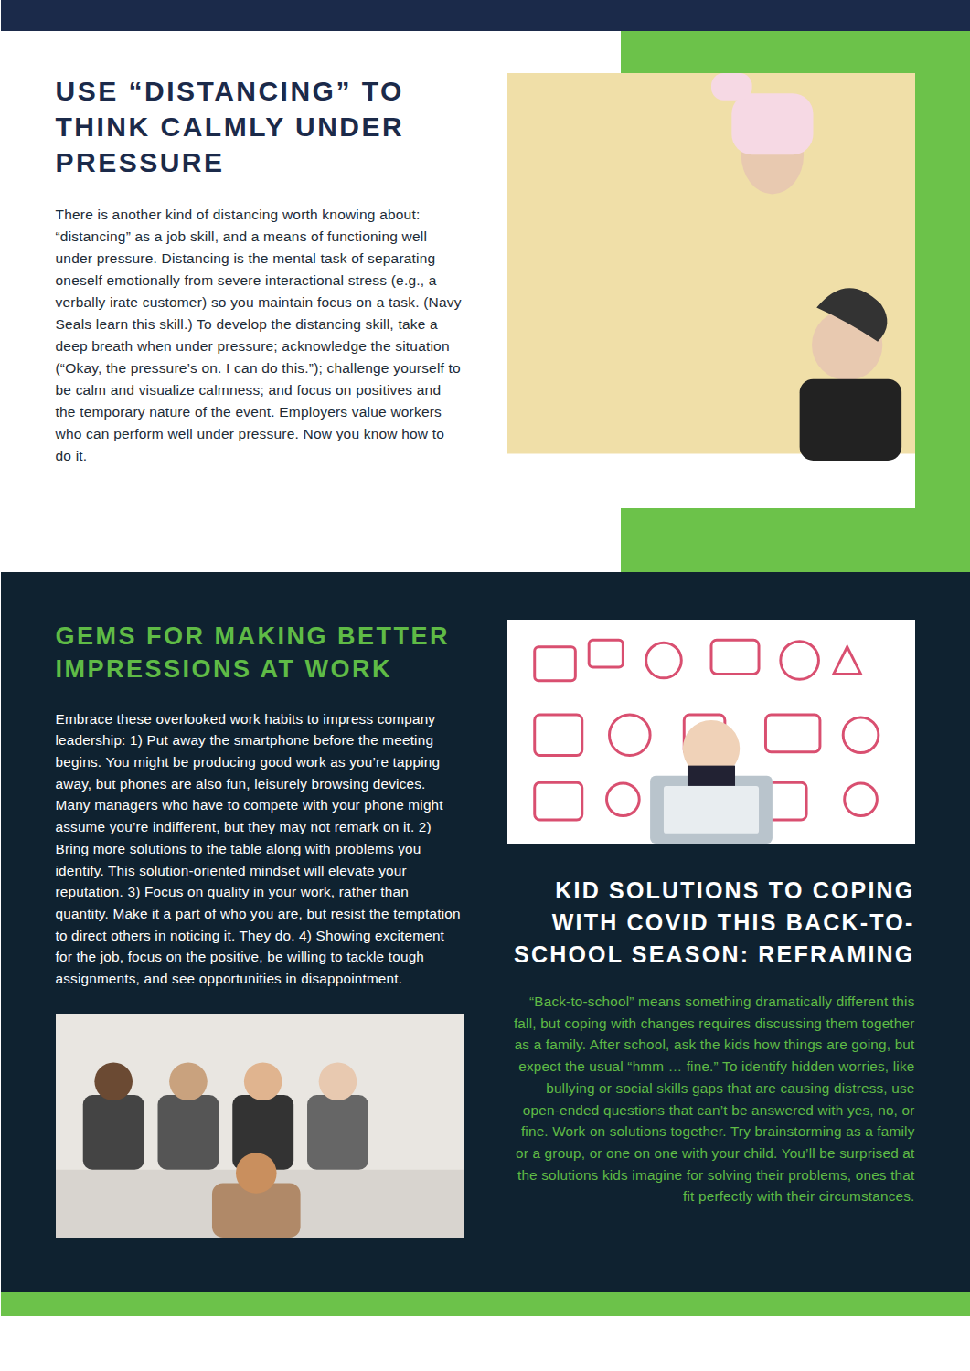Use “Distancing” to Think Calmly Under Pressure
There is another kind of distancing worth knowing about: “distancing” as a job skill, and a means of functioning well under pressure. Distancing is the mental task of separating oneself emotionally from severe interactional stress (e.g., a verbally irate customer) so you maintain focus on a task. (Navy Seals learn this skill.) To develop the distancing skill, take a deep breath when under pressure; acknowledge the situation (“Okay, the pressure’s on. I can do this.”); challenge yourself to be calm and visualize calmness; and focus on positives and the temporary nature of the event. Employers value workers who can perform well under pressure. Now you know how to do it.
Gems for Making Better Impressions at Work
Embrace these overlooked work habits to impress company leadership: 1) Put away the smartphone before the meeting begins. You might be producing good work as you’re tapping away, but phones are also fun, leisurely browsing devices. Many managers who have to compete with your phone might assume you’re indifferent, but they may not remark on it. 2) Bring more solutions to the table along with problems you identify. This solution-oriented mindset will elevate your reputation. 3) Focus on quality in your work, rather than quantity. Make it a part of who you are, but resist the temptation to direct others in noticing it. They do. 4) Showing excitement for the job, focus on the positive, be willing to tackle tough assignments, and see opportunities in disappointment.
Kid Solutions to Coping with COVID This Back-to-School Season: Reframing
“Back-to-school” means something dramatically different this fall, but coping with changes requires discussing them together as a family. After school, ask the kids how things are going, but expect the usual “hmm … fine.” To identify hidden worries, like bullying or social skills gaps that are causing distress, use open-ended questions that can’t be answered with yes, no, or fine. Work on solutions together. Try brainstorming as a family or a group, or one on one with your child. You’ll be surprised at the solutions kids imagine for solving their problems, ones that fit perfectly with their circumstances.